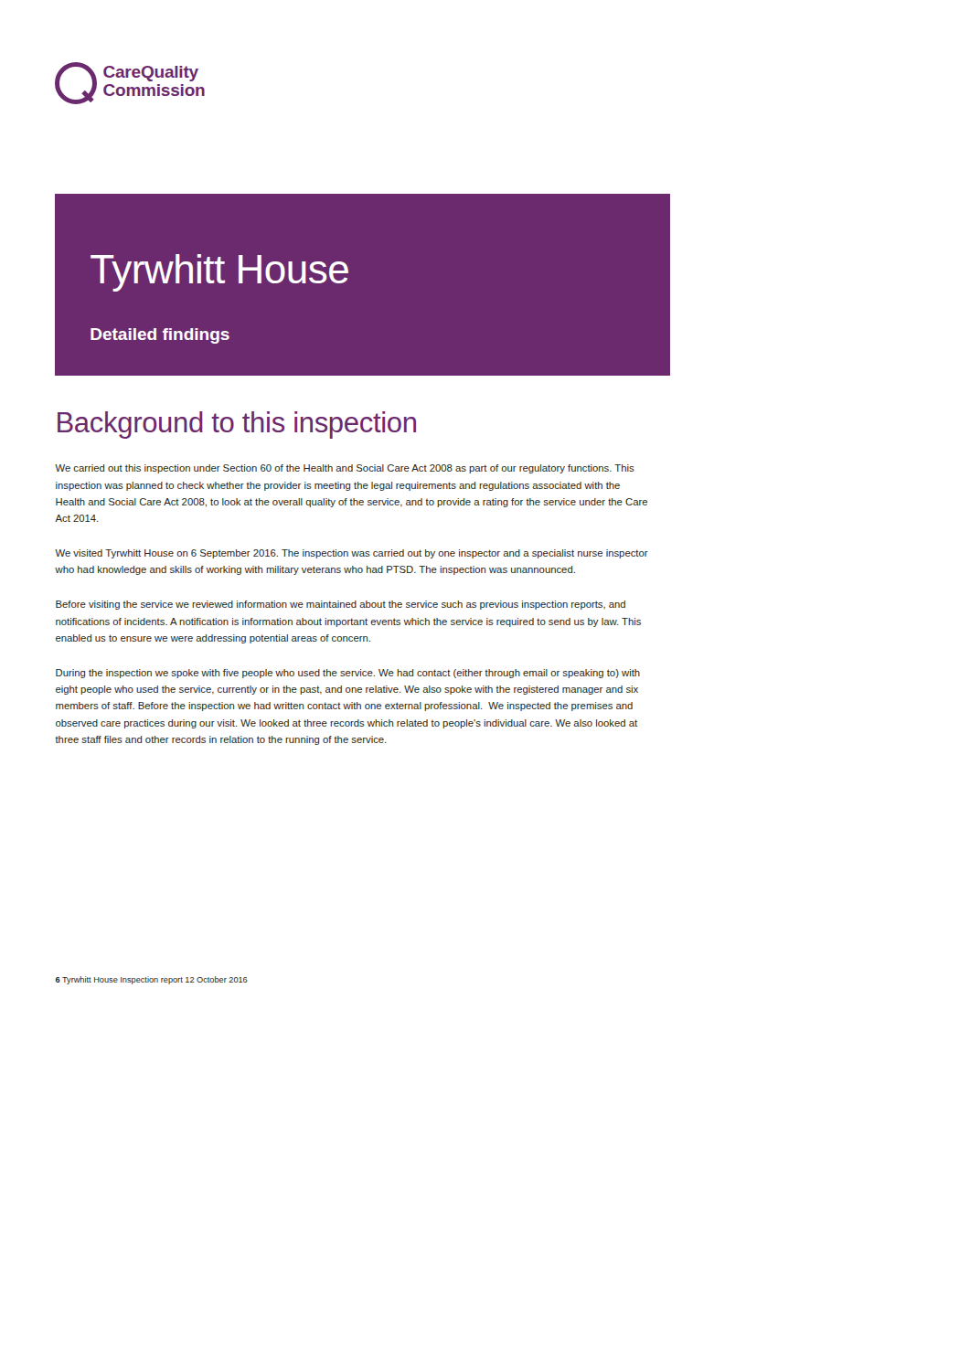CareQuality Commission
Tyrwhitt House
Detailed findings
Background to this inspection
We carried out this inspection under Section 60 of the Health and Social Care Act 2008 as part of our regulatory functions. This inspection was planned to check whether the provider is meeting the legal requirements and regulations associated with the Health and Social Care Act 2008, to look at the overall quality of the service, and to provide a rating for the service under the Care Act 2014.
We visited Tyrwhitt House on 6 September 2016. The inspection was carried out by one inspector and a specialist nurse inspector who had knowledge and skills of working with military veterans who had PTSD. The inspection was unannounced.
Before visiting the service we reviewed information we maintained about the service such as previous inspection reports, and notifications of incidents. A notification is information about important events which the service is required to send us by law. This enabled us to ensure we were addressing potential areas of concern.
During the inspection we spoke with five people who used the service. We had contact (either through email or speaking to) with eight people who used the service, currently or in the past, and one relative. We also spoke with the registered manager and six members of staff. Before the inspection we had written contact with one external professional. We inspected the premises and observed care practices during our visit. We looked at three records which related to people's individual care. We also looked at three staff files and other records in relation to the running of the service.
6 Tyrwhitt House Inspection report 12 October 2016